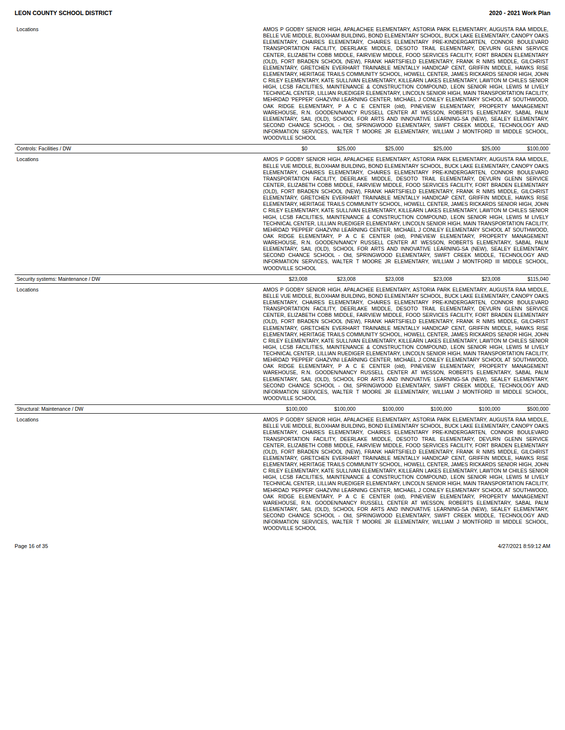LEON COUNTY SCHOOL DISTRICT 2020 - 2021 Work Plan
| Locations | AMOS P GODBY SENIOR HIGH, APALACHEE ELEMENTARY, ASTORIA PARK ELEMENTARY, AUGUSTA RAA MIDDLE, BELLE VUE MIDDLE, BLOXHAM BUILDING, BOND ELEMENTARY SCHOOL, BUCK LAKE ELEMENTARY, CANOPY OAKS ELEMENTARY, CHAIRES ELEMENTARY, CHAIRES ELEMENTARY PRE-KINDERGARTEN, CONNOR BOULEVARD TRANSPORTATION FACILITY, DEERLAKE MIDDLE, DESOTO TRAIL ELEMENTARY, DEVURN GLENN SERVICE CENTER, ELIZABETH COBB MIDDLE, FAIRVIEW MIDDLE, FOOD SERVICES FACILITY, FORT BRADEN ELEMENTARY (OLD), FORT BRADEN SCHOOL (NEW), FRANK HARTSFIELD ELEMENTARY, FRANK R NIMS MIDDLE, GILCHRIST ELEMENTARY, GRETCHEN EVERHART TRAINABLE MENTALLY HANDICAP CENT, GRIFFIN MIDDLE, HAWKS RISE ELEMENTARY, HERITAGE TRAILS COMMUNITY SCHOOL, HOWELL CENTER, JAMES RICKARDS SENIOR HIGH, JOHN C RILEY ELEMENTARY, KATE SULLIVAN ELEMENTARY, KILLEARN LAKES ELEMENTARY, LAWTON M CHILES SENIOR HIGH, LCSB FACILITIES, MAINTENANCE & CONSTRUCTION COMPOUND, LEON SENIOR HIGH, LEWIS M LIVELY TECHNICAL CENTER, LILLIAN RUEDIGER ELEMENTARY, LINCOLN SENIOR HIGH, MAIN TRANSPORTATION FACILITY, MEHRDAD 'PEPPER' GHAZVINI LEARNING CENTER, MICHAEL J CONLEY ELEMENTARY SCHOOL AT SOUTHWOOD, OAK RIDGE ELEMENTARY, P A C E CENTER (old), PINEVIEW ELEMENTARY, PROPERTY MANAGEMENT WAREHOUSE, R.N. GOODEN/NANCY RUSSELL CENTER AT WESSON, ROBERTS ELEMENTARY, SABAL PALM ELEMENTARY, SAIL (OLD), SCHOOL FOR ARTS AND INNOVATIVE LEARNING-SA (NEW), SEALEY ELEMENTARY, SECOND CHANCE SCHOOL - Old, SPRINGWOOD ELEMENTARY, SWIFT CREEK MIDDLE, TECHNOLOGY AND INFORMATION SERVICES, WALTER T MOORE JR ELEMENTARY, WILLIAM J MONTFORD III MIDDLE SCHOOL, WOODVILLE SCHOOL |
| Controls: Facilities / DW | $0 | $25,000 | $25,000 | $25,000 | $25,000 | $100,000 |
| Locations | AMOS P GODBY SENIOR HIGH, APALACHEE ELEMENTARY, ASTORIA PARK ELEMENTARY, AUGUSTA RAA MIDDLE, BELLE VUE MIDDLE, BLOXHAM BUILDING, BOND ELEMENTARY SCHOOL, BUCK LAKE ELEMENTARY, CANOPY OAKS ELEMENTARY, CHAIRES ELEMENTARY, CHAIRES ELEMENTARY PRE-KINDERGARTEN, CONNOR BOULEVARD TRANSPORTATION FACILITY, DEERLAKE MIDDLE, DESOTO TRAIL ELEMENTARY, DEVURN GLENN SERVICE CENTER, ELIZABETH COBB MIDDLE, FAIRVIEW MIDDLE, FOOD SERVICES FACILITY, FORT BRADEN ELEMENTARY (OLD), FORT BRADEN SCHOOL (NEW), FRANK HARTSFIELD ELEMENTARY, FRANK R NIMS MIDDLE, GILCHRIST ELEMENTARY, GRETCHEN EVERHART TRAINABLE MENTALLY HANDICAP CENT, GRIFFIN MIDDLE, HAWKS RISE ELEMENTARY, HERITAGE TRAILS COMMUNITY SCHOOL, HOWELL CENTER, JAMES RICKARDS SENIOR HIGH, JOHN C RILEY ELEMENTARY, KATE SULLIVAN ELEMENTARY, KILLEARN LAKES ELEMENTARY, LAWTON M CHILES SENIOR HIGH, LCSB FACILITIES, MAINTENANCE & CONSTRUCTION COMPOUND, LEON SENIOR HIGH, LEWIS M LIVELY TECHNICAL CENTER, LILLIAN RUEDIGER ELEMENTARY, LINCOLN SENIOR HIGH, MAIN TRANSPORTATION FACILITY, MEHRDAD 'PEPPER' GHAZVINI LEARNING CENTER, MICHAEL J CONLEY ELEMENTARY SCHOOL AT SOUTHWOOD, OAK RIDGE ELEMENTARY, P A C E CENTER (old), PINEVIEW ELEMENTARY, PROPERTY MANAGEMENT WAREHOUSE, R.N. GOODEN/NANCY RUSSELL CENTER AT WESSON, ROBERTS ELEMENTARY, SABAL PALM ELEMENTARY, SAIL (OLD), SCHOOL FOR ARTS AND INNOVATIVE LEARNING-SA (NEW), SEALEY ELEMENTARY, SECOND CHANCE SCHOOL - Old, SPRINGWOOD ELEMENTARY, SWIFT CREEK MIDDLE, TECHNOLOGY AND INFORMATION SERVICES, WALTER T MOORE JR ELEMENTARY, WILLIAM J MONTFORD III MIDDLE SCHOOL, WOODVILLE SCHOOL |
| Security systems: Maintenance / DW | $23,008 | $23,008 | $23,008 | $23,008 | $23,008 | $115,040 |
| Locations | AMOS P GODBY SENIOR HIGH, APALACHEE ELEMENTARY, ASTORIA PARK ELEMENTARY, AUGUSTA RAA MIDDLE, BELLE VUE MIDDLE, BLOXHAM BUILDING, BOND ELEMENTARY SCHOOL, BUCK LAKE ELEMENTARY, CANOPY OAKS ELEMENTARY, CHAIRES ELEMENTARY, CHAIRES ELEMENTARY PRE-KINDERGARTEN, CONNOR BOULEVARD TRANSPORTATION FACILITY, DEERLAKE MIDDLE, DESOTO TRAIL ELEMENTARY, DEVURN GLENN SERVICE CENTER, ELIZABETH COBB MIDDLE, FAIRVIEW MIDDLE, FOOD SERVICES FACILITY, FORT BRADEN ELEMENTARY (OLD), FORT BRADEN SCHOOL (NEW), FRANK HARTSFIELD ELEMENTARY, FRANK R NIMS MIDDLE, GILCHRIST ELEMENTARY, GRETCHEN EVERHART TRAINABLE MENTALLY HANDICAP CENT, GRIFFIN MIDDLE, HAWKS RISE ELEMENTARY, HERITAGE TRAILS COMMUNITY SCHOOL, HOWELL CENTER, JAMES RICKARDS SENIOR HIGH, JOHN C RILEY ELEMENTARY, KATE SULLIVAN ELEMENTARY, KILLEARN LAKES ELEMENTARY, LAWTON M CHILES SENIOR HIGH, LCSB FACILITIES, MAINTENANCE & CONSTRUCTION COMPOUND, LEON SENIOR HIGH, LEWIS M LIVELY TECHNICAL CENTER, LILLIAN RUEDIGER ELEMENTARY, LINCOLN SENIOR HIGH, MAIN TRANSPORTATION FACILITY, MEHRDAD 'PEPPER' GHAZVINI LEARNING CENTER, MICHAEL J CONLEY ELEMENTARY SCHOOL AT SOUTHWOOD, OAK RIDGE ELEMENTARY, P A C E CENTER (old), PINEVIEW ELEMENTARY, PROPERTY MANAGEMENT WAREHOUSE, R.N. GOODEN/NANCY RUSSELL CENTER AT WESSON, ROBERTS ELEMENTARY, SABAL PALM ELEMENTARY, SAIL (OLD), SCHOOL FOR ARTS AND INNOVATIVE LEARNING-SA (NEW), SEALEY ELEMENTARY, SECOND CHANCE SCHOOL - Old, SPRINGWOOD ELEMENTARY, SWIFT CREEK MIDDLE, TECHNOLOGY AND INFORMATION SERVICES, WALTER T MOORE JR ELEMENTARY, WILLIAM J MONTFORD III MIDDLE SCHOOL, WOODVILLE SCHOOL |
| Structural: Maintenance / DW | $100,000 | $100,000 | $100,000 | $100,000 | $100,000 | $500,000 |
| Locations | AMOS P GODBY SENIOR HIGH, APALACHEE ELEMENTARY, ASTORIA PARK ELEMENTARY, AUGUSTA RAA MIDDLE, BELLE VUE MIDDLE, BLOXHAM BUILDING, BOND ELEMENTARY SCHOOL, BUCK LAKE ELEMENTARY, CANOPY OAKS ELEMENTARY, CHAIRES ELEMENTARY, CHAIRES ELEMENTARY PRE-KINDERGARTEN, CONNOR BOULEVARD TRANSPORTATION FACILITY, DEERLAKE MIDDLE, DESOTO TRAIL ELEMENTARY, DEVURN GLENN SERVICE CENTER, ELIZABETH COBB MIDDLE, FAIRVIEW MIDDLE, FOOD SERVICES FACILITY, FORT BRADEN ELEMENTARY (OLD), FORT BRADEN SCHOOL (NEW), FRANK HARTSFIELD ELEMENTARY, FRANK R NIMS MIDDLE, GILCHRIST ELEMENTARY, GRETCHEN EVERHART TRAINABLE MENTALLY HANDICAP CENT, GRIFFIN MIDDLE, HAWKS RISE ELEMENTARY, HERITAGE TRAILS COMMUNITY SCHOOL, HOWELL CENTER, JAMES RICKARDS SENIOR HIGH, JOHN C RILEY ELEMENTARY, KATE SULLIVAN ELEMENTARY, KILLEARN LAKES ELEMENTARY, LAWTON M CHILES SENIOR HIGH, LCSB FACILITIES, MAINTENANCE & CONSTRUCTION COMPOUND, LEON SENIOR HIGH, LEWIS M LIVELY TECHNICAL CENTER, LILLIAN RUEDIGER ELEMENTARY, LINCOLN SENIOR HIGH, MAIN TRANSPORTATION FACILITY, MEHRDAD 'PEPPER' GHAZVINI LEARNING CENTER, MICHAEL J CONLEY ELEMENTARY SCHOOL AT SOUTHWOOD, OAK RIDGE ELEMENTARY, P A C E CENTER (old), PINEVIEW ELEMENTARY, PROPERTY MANAGEMENT WAREHOUSE, R.N. GOODEN/NANCY RUSSELL CENTER AT WESSON, ROBERTS ELEMENTARY, SABAL PALM ELEMENTARY, SAIL (OLD), SCHOOL FOR ARTS AND INNOVATIVE LEARNING-SA (NEW), SEALEY ELEMENTARY, SECOND CHANCE SCHOOL - Old, SPRINGWOOD ELEMENTARY, SWIFT CREEK MIDDLE, TECHNOLOGY AND INFORMATION SERVICES, WALTER T MOORE JR ELEMENTARY, WILLIAM J MONTFORD III MIDDLE SCHOOL, WOODVILLE SCHOOL |
Page 16 of 35 4/27/2021 8:59:12 AM